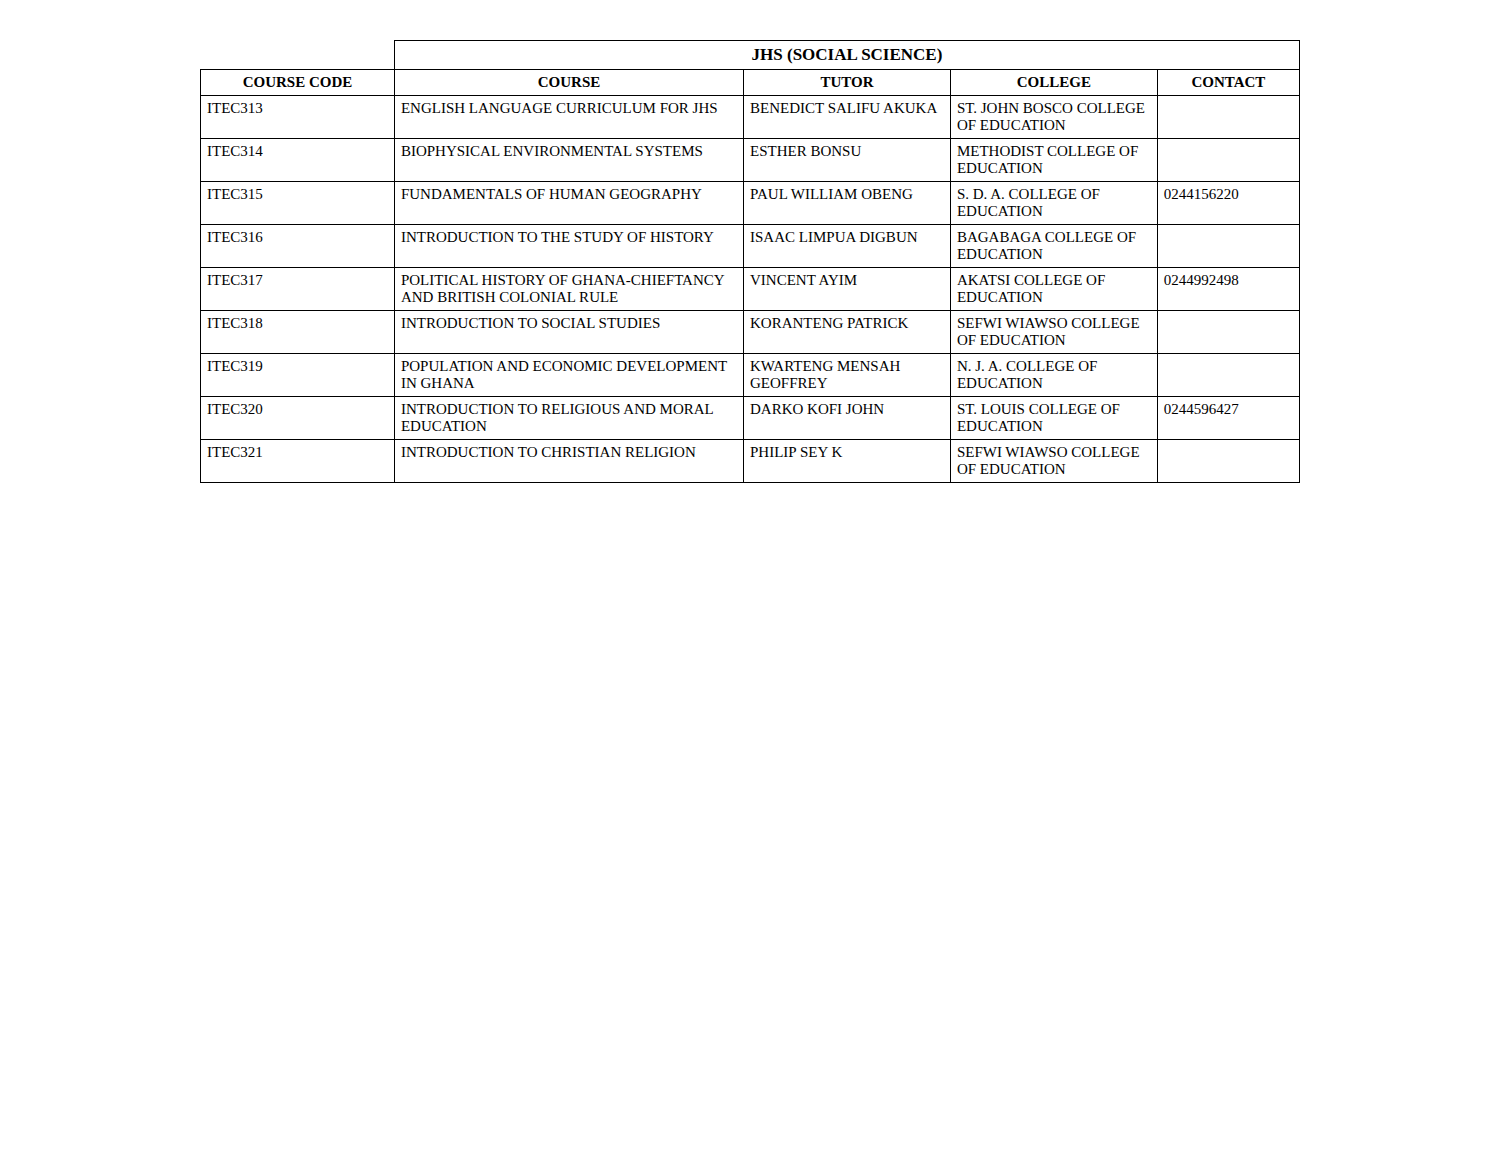| | JHS (SOCIAL SCIENCE) |
| --- | --- |
| COURSE CODE | COURSE | TUTOR | COLLEGE | CONTACT |
| ITEC313 | ENGLISH LANGUAGE CURRICULUM FOR JHS | BENEDICT SALIFU AKUKA | ST. JOHN BOSCO COLLEGE OF EDUCATION | |
| ITEC314 | BIOPHYSICAL ENVIRONMENTAL SYSTEMS | ESTHER BONSU | METHODIST COLLEGE OF EDUCATION | |
| ITEC315 | FUNDAMENTALS OF HUMAN GEOGRAPHY | PAUL WILLIAM OBENG | S. D. A. COLLEGE OF EDUCATION | 0244156220 |
| ITEC316 | INTRODUCTION TO THE STUDY OF HISTORY | ISAAC LIMPUA DIGBUN | BAGABAGA COLLEGE OF EDUCATION | |
| ITEC317 | POLITICAL HISTORY OF GHANA-CHIEFTANCY AND BRITISH COLONIAL RULE | VINCENT AYIM | AKATSI COLLEGE OF EDUCATION | 0244992498 |
| ITEC318 | INTRODUCTION TO SOCIAL STUDIES | KORANTENG PATRICK | SEFWI WIAWSO COLLEGE OF EDUCATION | |
| ITEC319 | POPULATION AND ECONOMIC DEVELOPMENT IN GHANA | KWARTENG MENSAH GEOFFREY | N. J. A. COLLEGE OF EDUCATION | |
| ITEC320 | INTRODUCTION TO RELIGIOUS AND MORAL EDUCATION | DARKO KOFI JOHN | ST. LOUIS COLLEGE OF EDUCATION | 0244596427 |
| ITEC321 | INTRODUCTION TO CHRISTIAN RELIGION | PHILIP SEY K | SEFWI WIAWSO COLLEGE OF EDUCATION | |